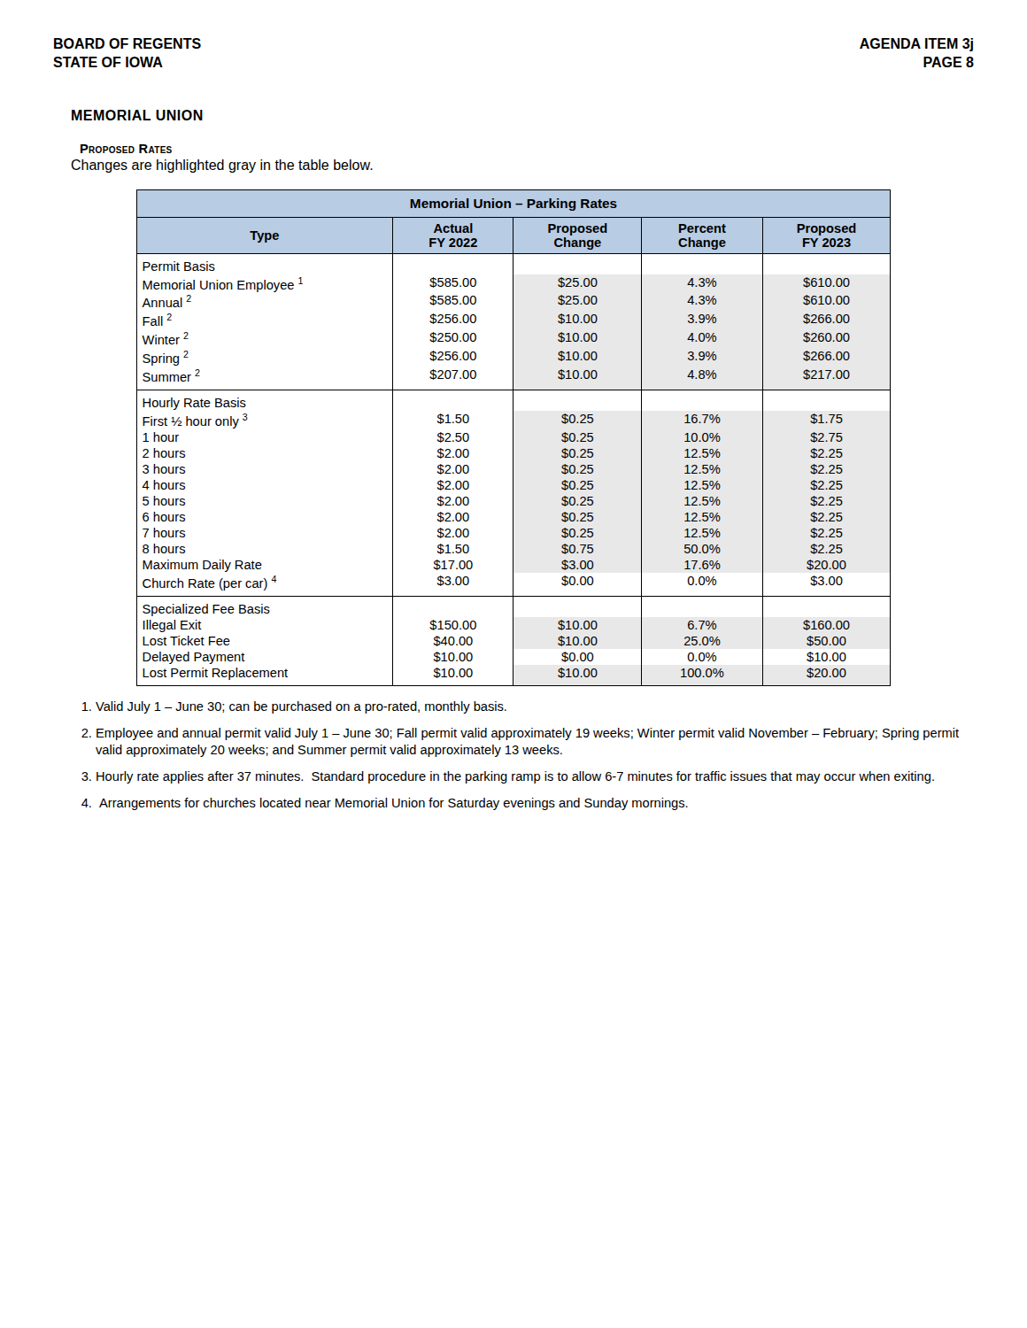BOARD OF REGENTS
STATE OF IOWA
AGENDA ITEM 3j
PAGE 8
MEMORIAL UNION
Proposed Rates
Changes are highlighted gray in the table below.
Memorial Union – Parking Rates
| Type | Actual FY 2022 | Proposed Change | Percent Change | Proposed FY 2023 |
| --- | --- | --- | --- | --- |
| Permit Basis | | | | |
| Memorial Union Employee 1 | $585.00 | $25.00 | 4.3% | $610.00 |
| Annual 2 | $585.00 | $25.00 | 4.3% | $610.00 |
| Fall 2 | $256.00 | $10.00 | 3.9% | $266.00 |
| Winter 2 | $250.00 | $10.00 | 4.0% | $260.00 |
| Spring 2 | $256.00 | $10.00 | 3.9% | $266.00 |
| Summer 2 | $207.00 | $10.00 | 4.8% | $217.00 |
| Hourly Rate Basis | | | | |
| First ½ hour only 3 | $1.50 | $0.25 | 16.7% | $1.75 |
| 1 hour | $2.50 | $0.25 | 10.0% | $2.75 |
| 2 hours | $2.00 | $0.25 | 12.5% | $2.25 |
| 3 hours | $2.00 | $0.25 | 12.5% | $2.25 |
| 4 hours | $2.00 | $0.25 | 12.5% | $2.25 |
| 5 hours | $2.00 | $0.25 | 12.5% | $2.25 |
| 6 hours | $2.00 | $0.25 | 12.5% | $2.25 |
| 7 hours | $2.00 | $0.25 | 12.5% | $2.25 |
| 8 hours | $1.50 | $0.75 | 50.0% | $2.25 |
| Maximum Daily Rate | $17.00 | $3.00 | 17.6% | $20.00 |
| Church Rate (per car) 4 | $3.00 | $0.00 | 0.0% | $3.00 |
| Specialized Fee Basis | | | | |
| Illegal Exit | $150.00 | $10.00 | 6.7% | $160.00 |
| Lost Ticket Fee | $40.00 | $10.00 | 25.0% | $50.00 |
| Delayed Payment | $10.00 | $0.00 | 0.0% | $10.00 |
| Lost Permit Replacement | $10.00 | $10.00 | 100.0% | $20.00 |
Valid July 1 – June 30; can be purchased on a pro-rated, monthly basis.
Employee and annual permit valid July 1 – June 30; Fall permit valid approximately 19 weeks; Winter permit valid November – February; Spring permit valid approximately 20 weeks; and Summer permit valid approximately 13 weeks.
Hourly rate applies after 37 minutes. Standard procedure in the parking ramp is to allow 6-7 minutes for traffic issues that may occur when exiting.
Arrangements for churches located near Memorial Union for Saturday evenings and Sunday mornings.